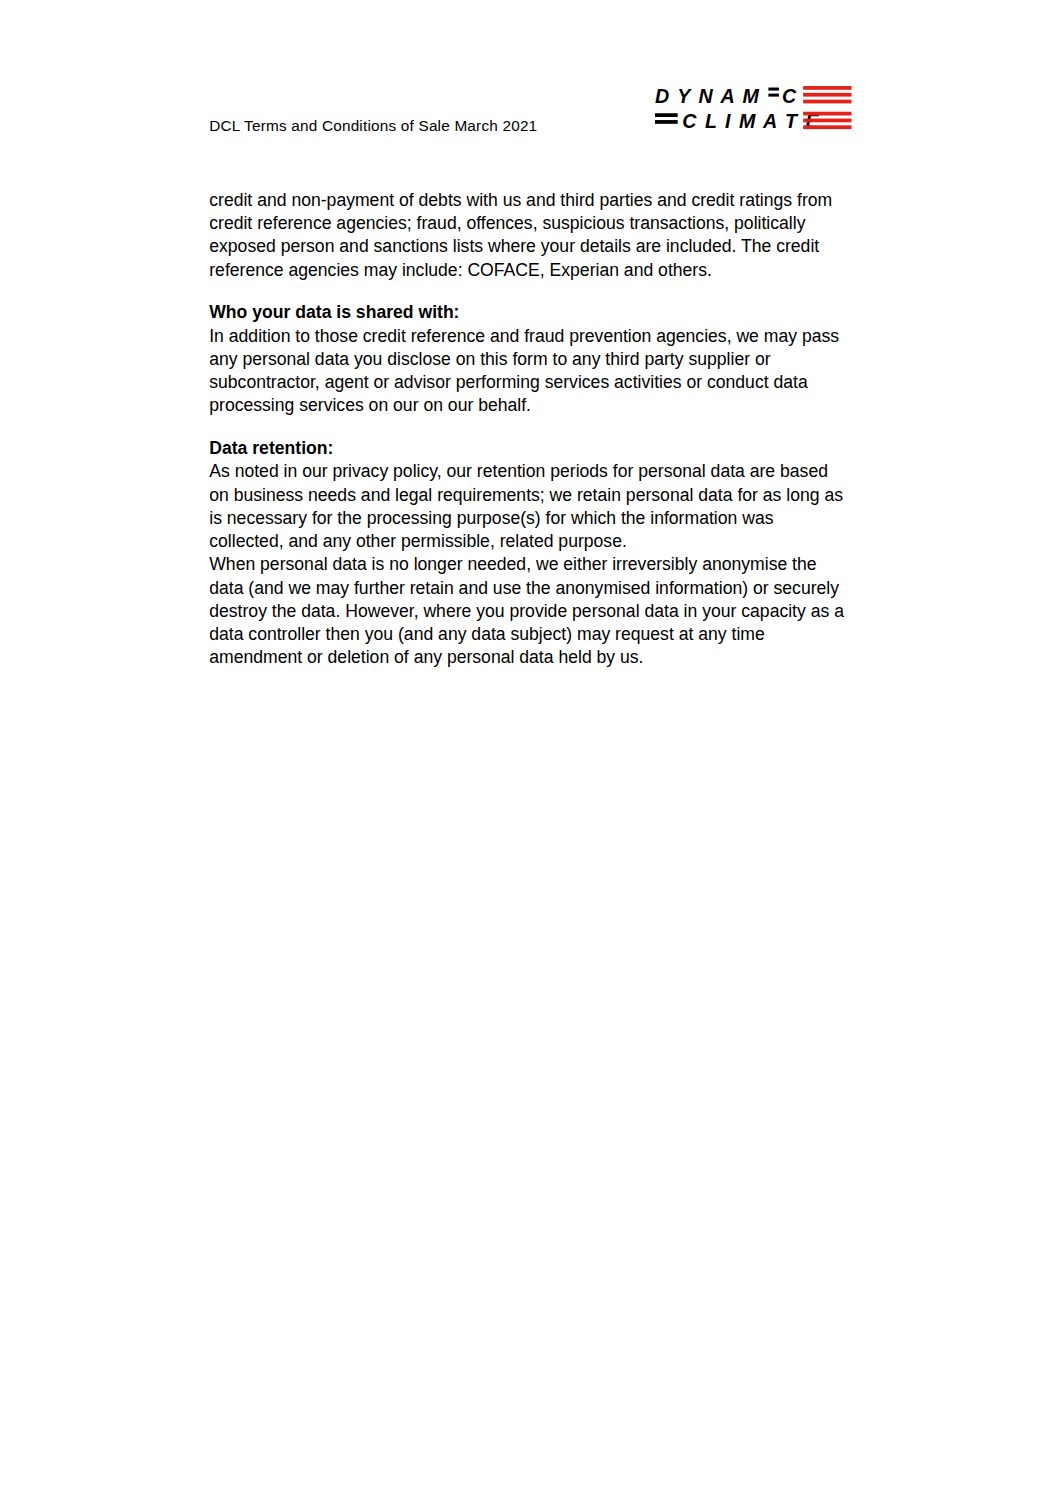D Y N A M C C L I M A T E
DCL Terms and Conditions of Sale March 2021
credit and non-payment of debts with us and third parties and credit ratings from credit reference agencies; fraud, offences, suspicious transactions, politically exposed person and sanctions lists where your details are included. The credit reference agencies may include: COFACE, Experian and others.
Who your data is shared with:
In addition to those credit reference and fraud prevention agencies, we may pass any personal data you disclose on this form to any third party supplier or subcontractor, agent or advisor performing services activities or conduct data processing services on our on our behalf.
Data retention:
As noted in our privacy policy, our retention periods for personal data are based on business needs and legal requirements; we retain personal data for as long as is necessary for the processing purpose(s) for which the information was collected, and any other permissible, related purpose.
When personal data is no longer needed, we either irreversibly anonymise the data (and we may further retain and use the anonymised information) or securely destroy the data. However, where you provide personal data in your capacity as a data controller then you (and any data subject) may request at any time amendment or deletion of any personal data held by us.